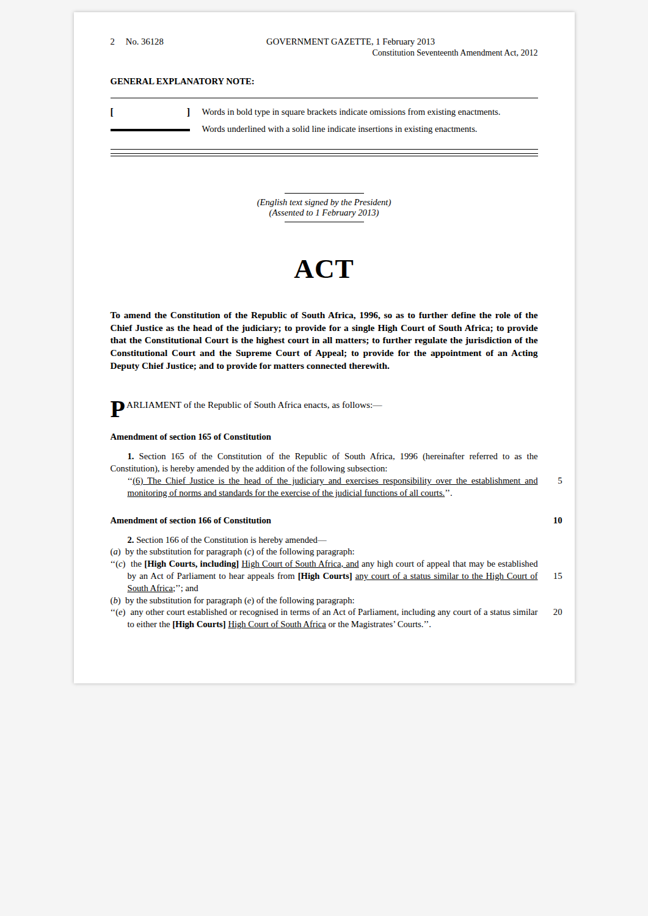2 No. 36128
GOVERNMENT GAZETTE, 1 February 2013
Constitution Seventeenth Amendment Act, 2012
GENERAL EXPLANATORY NOTE:
| [ ] | Words in bold type in square brackets indicate omissions from existing enactments. |
| | Words underlined with a solid line indicate insertions in existing enactments. |
(English text signed by the President)
(Assented to 1 February 2013)
ACT
To amend the Constitution of the Republic of South Africa, 1996, so as to further define the role of the Chief Justice as the head of the judiciary; to provide for a single High Court of South Africa; to provide that the Constitutional Court is the highest court in all matters; to further regulate the jurisdiction of the Constitutional Court and the Supreme Court of Appeal; to provide for the appointment of an Acting Deputy Chief Justice; and to provide for matters connected therewith.
PARLIAMENT of the Republic of South Africa enacts, as follows:—
Amendment of section 165 of Constitution
5
1. Section 165 of the Constitution of the Republic of South Africa, 1996 (hereinafter referred to as the Constitution), is hereby amended by the addition of the following subsection:
‘‘(6) The Chief Justice is the head of the judiciary and exercises responsibility over the establishment and monitoring of norms and standards for the exercise of the judicial functions of all courts.’’.
Amendment of section 166 of Constitution10
15 20
2. Section 166 of the Constitution is hereby amended—
(a) by the substitution for paragraph (c) of the following paragraph:
‘‘(c) the [High Courts, including] High Court of South Africa, and any high court of appeal that may be established by an Act of Parliament to hear appeals from [High Courts] any court of a status similar to the High Court of South Africa;’’; and
(b) by the substitution for paragraph (e) of the following paragraph:
‘‘(e) any other court established or recognised in terms of an Act of Parliament, including any court of a status similar to either the [High Courts] High Court of South Africa or the Magistrates’ Courts.’’.